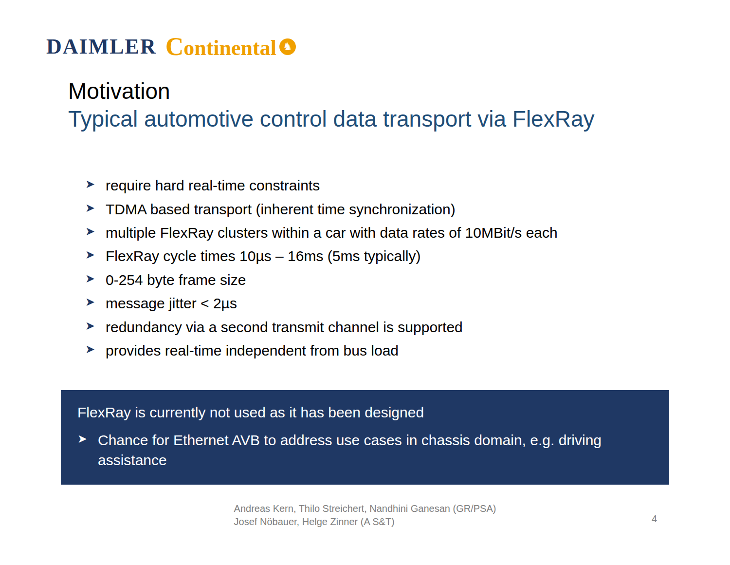DAIMLER
Continental ♞
Motivation
Typical automotive control data transport via FlexRay
require hard real-time constraints
TDMA based transport (inherent time synchronization)
multiple FlexRay clusters within a car with data rates of 10MBit/s each
FlexRay cycle times 10µs – 16ms (5ms typically)
0-254 byte frame size
message jitter < 2µs
redundancy via a second transmit channel is supported
provides real-time independent from bus load
FlexRay is currently not used as it has been designed
Chance for Ethernet AVB to address use cases in chassis domain, e.g. driving assistance
Andreas Kern, Thilo Streichert, Nandhini Ganesan (GR/PSA)
Josef Nöbauer, Helge Zinner (A S&T)
4